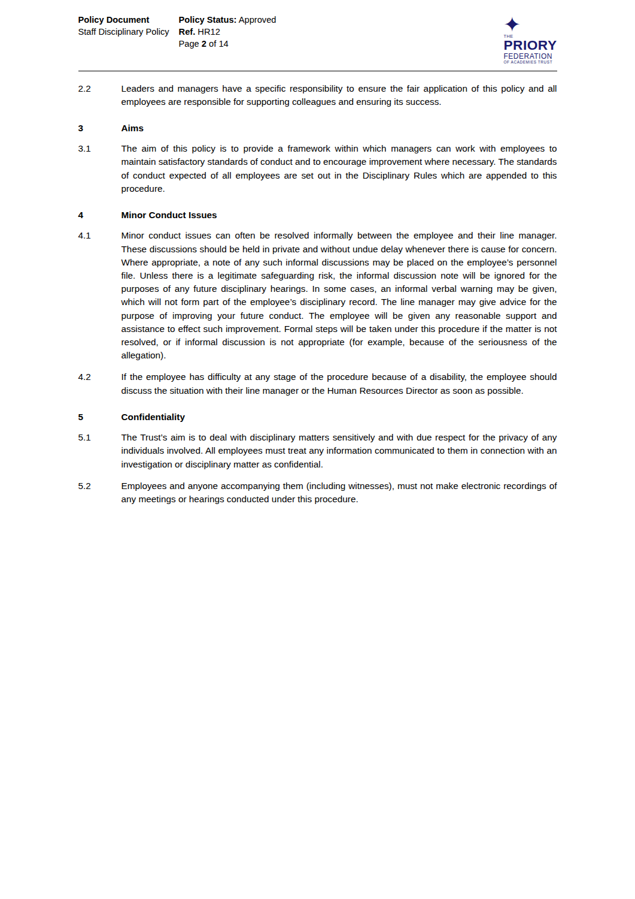Policy Document
Staff Disciplinary Policy
Policy Status: Approved
Ref. HR12
Page 2 of 14
✦ THE PRIORY FEDERATION OF ACADEMIES TRUST
2.2
Leaders and managers have a specific responsibility to ensure the fair application of this policy and all employees are responsible for supporting colleagues and ensuring its success.
3
Aims
3.1
The aim of this policy is to provide a framework within which managers can work with employees to maintain satisfactory standards of conduct and to encourage improvement where necessary. The standards of conduct expected of all employees are set out in the Disciplinary Rules which are appended to this procedure.
4
Minor Conduct Issues
4.1
Minor conduct issues can often be resolved informally between the employee and their line manager. These discussions should be held in private and without undue delay whenever there is cause for concern. Where appropriate, a note of any such informal discussions may be placed on the employee’s personnel file. Unless there is a legitimate safeguarding risk, the informal discussion note will be ignored for the purposes of any future disciplinary hearings. In some cases, an informal verbal warning may be given, which will not form part of the employee’s disciplinary record. The line manager may give advice for the purpose of improving your future conduct. The employee will be given any reasonable support and assistance to effect such improvement. Formal steps will be taken under this procedure if the matter is not resolved, or if informal discussion is not appropriate (for example, because of the seriousness of the allegation).
4.2
If the employee has difficulty at any stage of the procedure because of a disability, the employee should discuss the situation with their line manager or the Human Resources Director as soon as possible.
5
Confidentiality
5.1
The Trust’s aim is to deal with disciplinary matters sensitively and with due respect for the privacy of any individuals involved. All employees must treat any information communicated to them in connection with an investigation or disciplinary matter as confidential.
5.2
Employees and anyone accompanying them (including witnesses), must not make electronic recordings of any meetings or hearings conducted under this procedure.